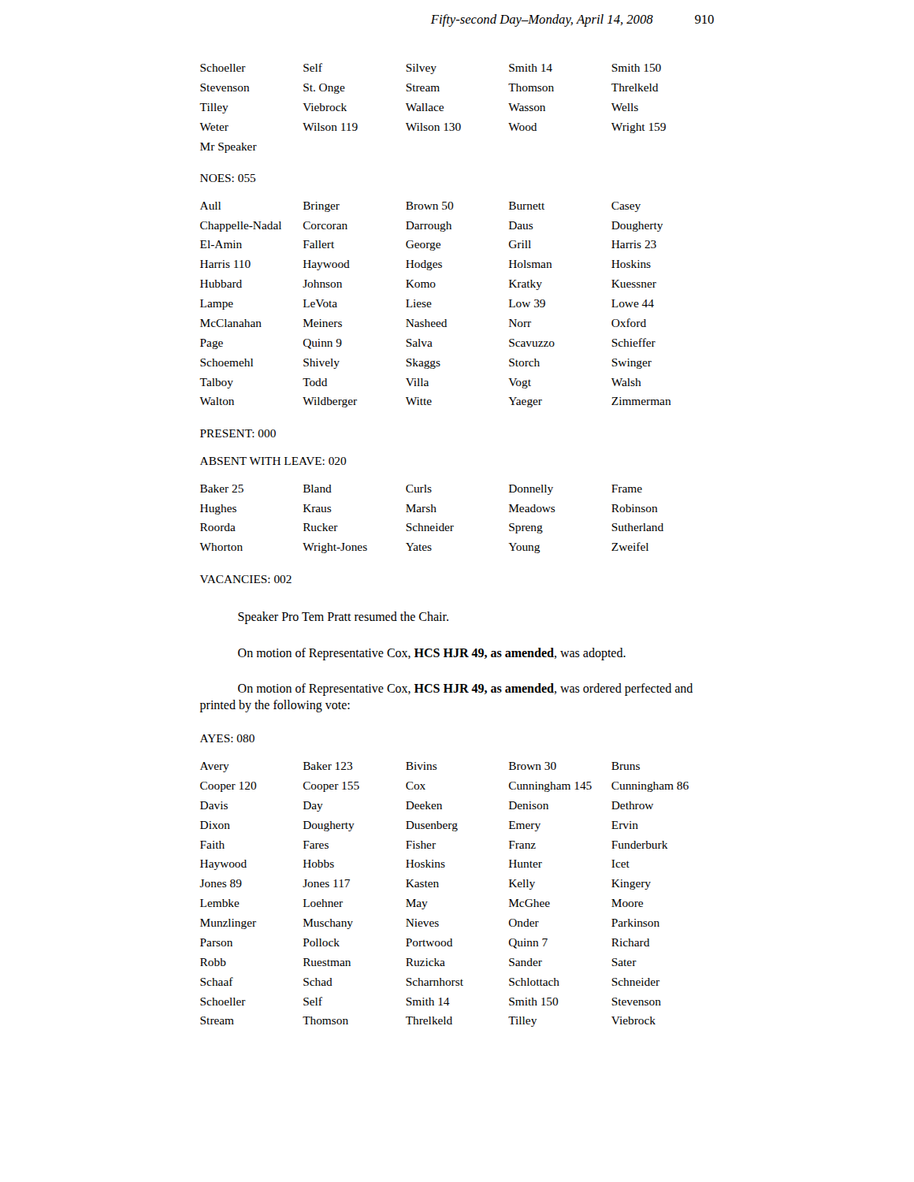Fifty-second Day–Monday, April 14, 2008 910
| Schoeller | Self | Silvey | Smith 14 | Smith 150 |
| Stevenson | St. Onge | Stream | Thomson | Threlkeld |
| Tilley | Viebrock | Wallace | Wasson | Wells |
| Weter | Wilson 119 | Wilson 130 | Wood | Wright 159 |
| Mr Speaker | | | | |
NOES: 055
| Aull | Bringer | Brown 50 | Burnett | Casey |
| Chappelle-Nadal | Corcoran | Darrough | Daus | Dougherty |
| El-Amin | Fallert | George | Grill | Harris 23 |
| Harris 110 | Haywood | Hodges | Holsman | Hoskins |
| Hubbard | Johnson | Komo | Kratky | Kuessner |
| Lampe | LeVota | Liese | Low 39 | Lowe 44 |
| McClanahan | Meiners | Nasheed | Norr | Oxford |
| Page | Quinn 9 | Salva | Scavuzzo | Schieffer |
| Schoemehl | Shively | Skaggs | Storch | Swinger |
| Talboy | Todd | Villa | Vogt | Walsh |
| Walton | Wildberger | Witte | Yaeger | Zimmerman |
PRESENT: 000
ABSENT WITH LEAVE: 020
| Baker 25 | Bland | Curls | Donnelly | Frame |
| Hughes | Kraus | Marsh | Meadows | Robinson |
| Roorda | Rucker | Schneider | Spreng | Sutherland |
| Whorton | Wright-Jones | Yates | Young | Zweifel |
VACANCIES: 002
Speaker Pro Tem Pratt resumed the Chair.
On motion of Representative Cox, HCS HJR 49, as amended, was adopted.
On motion of Representative Cox, HCS HJR 49, as amended, was ordered perfected and printed by the following vote:
AYES: 080
| Avery | Baker 123 | Bivins | Brown 30 | Bruns |
| Cooper 120 | Cooper 155 | Cox | Cunningham 145 | Cunningham 86 |
| Davis | Day | Deeken | Denison | Dethrow |
| Dixon | Dougherty | Dusenberg | Emery | Ervin |
| Faith | Fares | Fisher | Franz | Funderburk |
| Haywood | Hobbs | Hoskins | Hunter | Icet |
| Jones 89 | Jones 117 | Kasten | Kelly | Kingery |
| Lembke | Loehner | May | McGhee | Moore |
| Munzlinger | Muschany | Nieves | Onder | Parkinson |
| Parson | Pollock | Portwood | Quinn 7 | Richard |
| Robb | Ruestman | Ruzicka | Sander | Sater |
| Schaaf | Schad | Scharnhorst | Schlottach | Schneider |
| Schoeller | Self | Smith 14 | Smith 150 | Stevenson |
| Stream | Thomson | Threlkeld | Tilley | Viebrock |